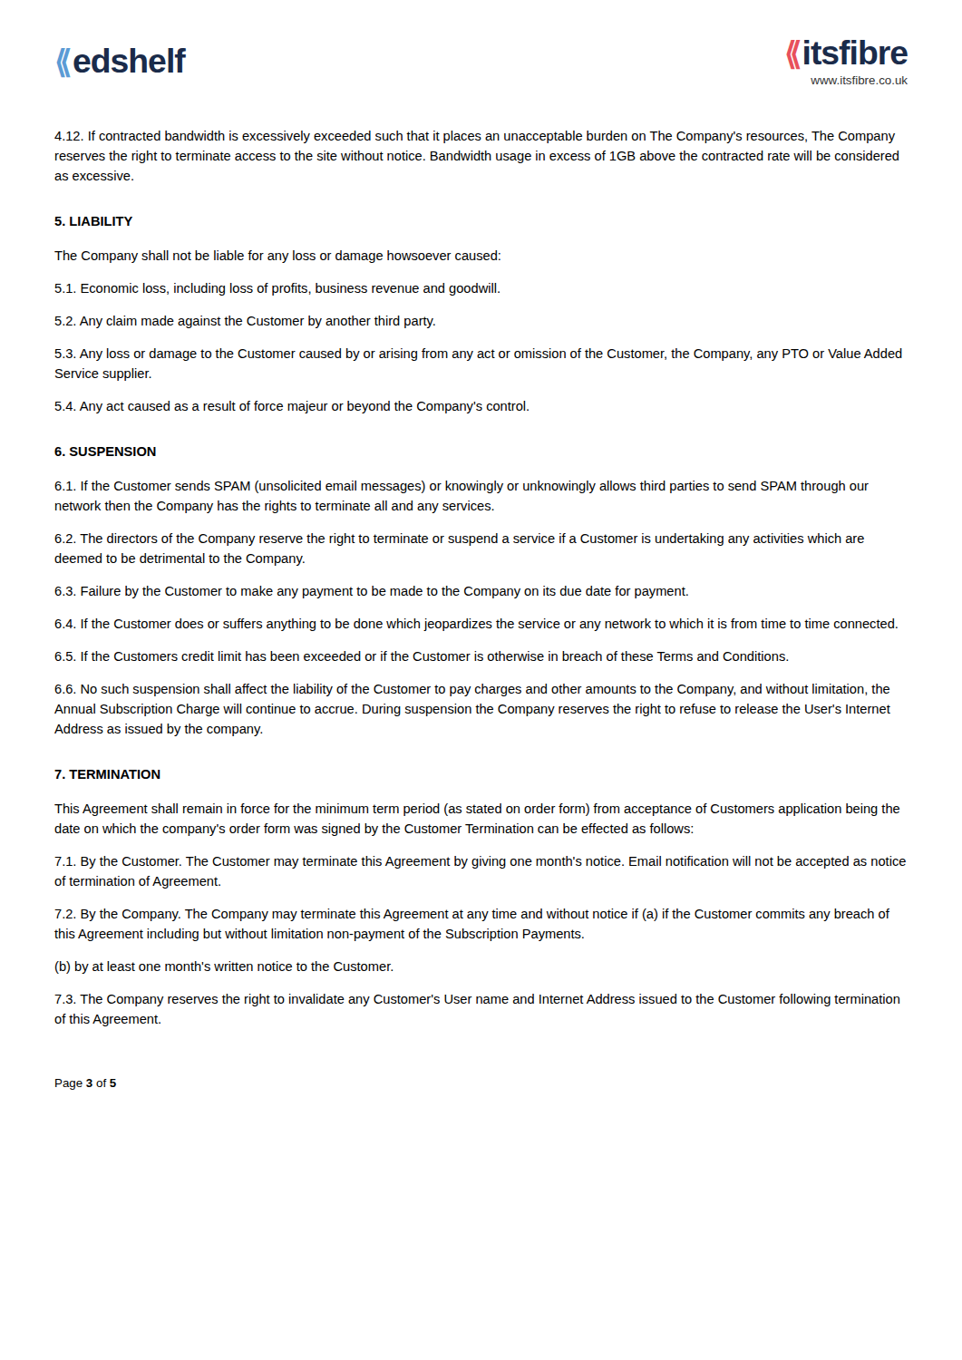⟪edshelf
⟪its fibre
www.itsfibre.co.uk
4.12. If contracted bandwidth is excessively exceeded such that it places an unacceptable burden on The Company's resources, The Company reserves the right to terminate access to the site without notice. Bandwidth usage in excess of 1GB above the contracted rate will be considered as excessive.
5. LIABILITY
The Company shall not be liable for any loss or damage howsoever caused:
5.1. Economic loss, including loss of profits, business revenue and goodwill.
5.2. Any claim made against the Customer by another third party.
5.3. Any loss or damage to the Customer caused by or arising from any act or omission of the Customer, the Company, any PTO or Value Added Service supplier.
5.4. Any act caused as a result of force majeur or beyond the Company's control.
6. SUSPENSION
6.1. If the Customer sends SPAM (unsolicited email messages) or knowingly or unknowingly allows third parties to send SPAM through our network then the Company has the rights to terminate all and any services.
6.2. The directors of the Company reserve the right to terminate or suspend a service if a Customer is undertaking any activities which are deemed to be detrimental to the Company.
6.3. Failure by the Customer to make any payment to be made to the Company on its due date for payment.
6.4. If the Customer does or suffers anything to be done which jeopardizes the service or any network to which it is from time to time connected.
6.5. If the Customers credit limit has been exceeded or if the Customer is otherwise in breach of these Terms and Conditions.
6.6. No such suspension shall affect the liability of the Customer to pay charges and other amounts to the Company, and without limitation, the Annual Subscription Charge will continue to accrue. During suspension the Company reserves the right to refuse to release the User's Internet Address as issued by the company.
7. TERMINATION
This Agreement shall remain in force for the minimum term period (as stated on order form) from acceptance of Customers application being the date on which the company's order form was signed by the Customer Termination can be effected as follows:
7.1. By the Customer. The Customer may terminate this Agreement by giving one month's notice. Email notification will not be accepted as notice of termination of Agreement.
7.2. By the Company. The Company may terminate this Agreement at any time and without notice if (a) if the Customer commits any breach of this Agreement including but without limitation non-payment of the Subscription Payments.
(b) by at least one month's written notice to the Customer.
7.3. The Company reserves the right to invalidate any Customer's User name and Internet Address issued to the Customer following termination of this Agreement.
Page 3 of 5